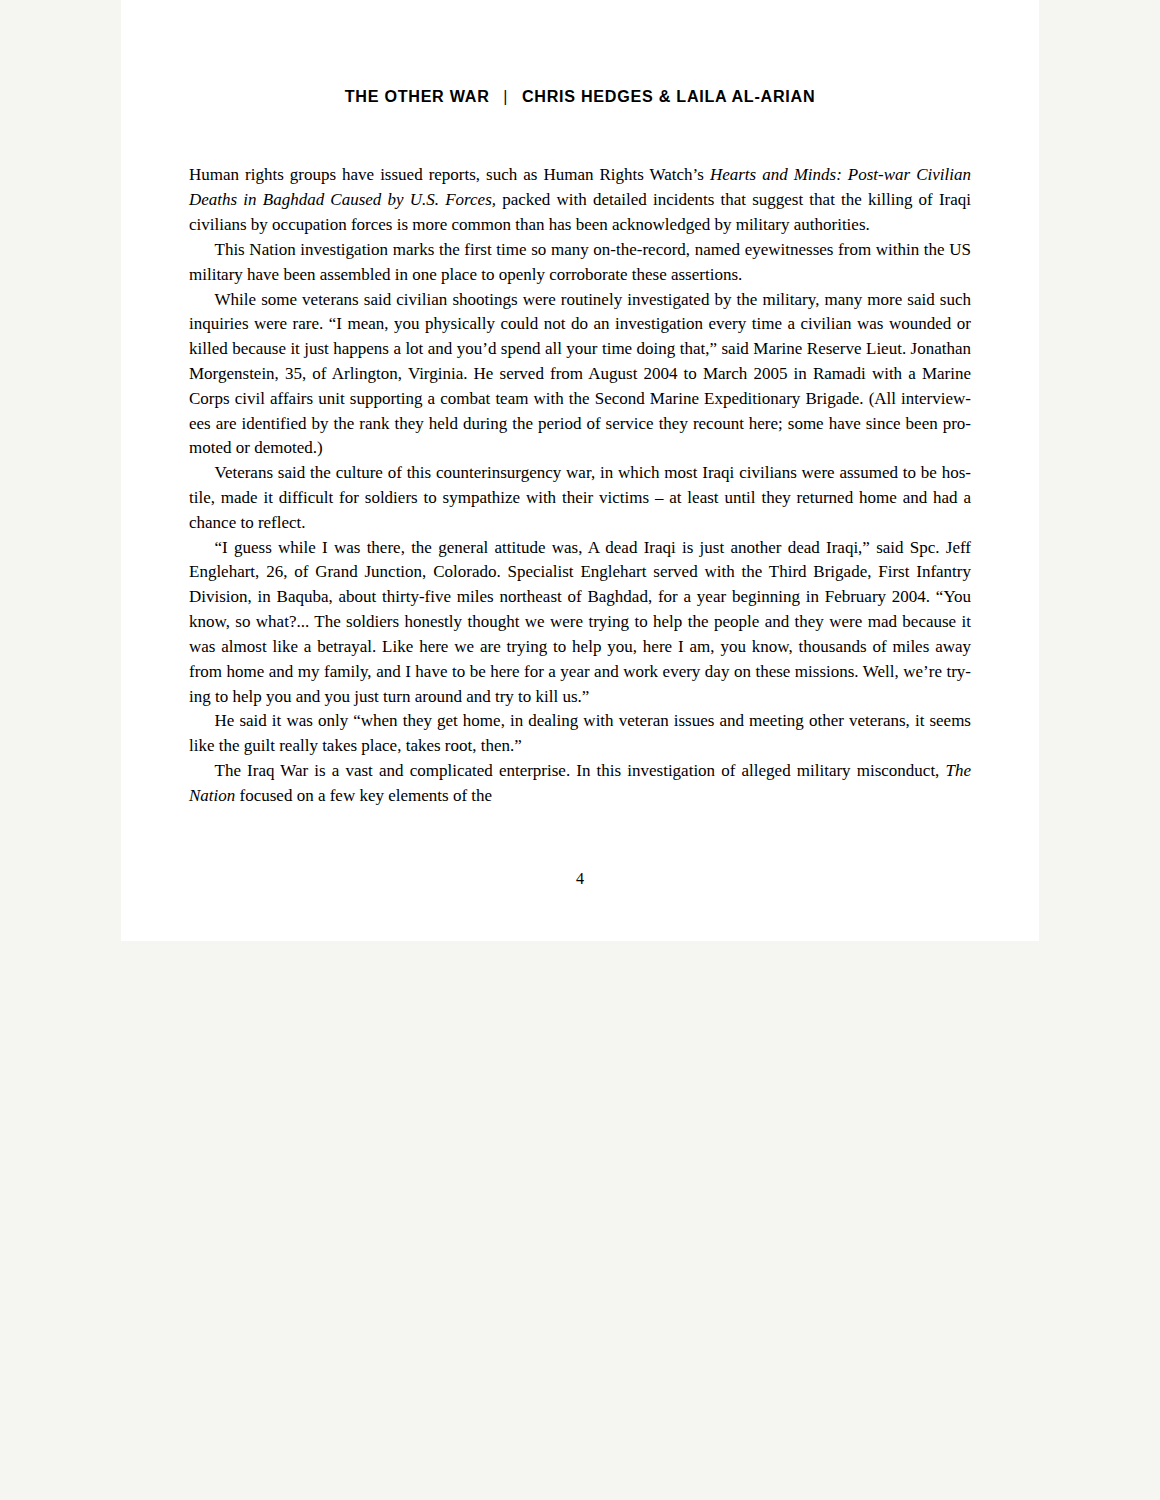The Other War|Chris Hedges & Laila Al-Arian
Human rights groups have issued reports, such as Human Rights Watch’s Hearts and Minds: Post-war Civilian Deaths in Baghdad Caused by U.S. Forces, packed with detailed incidents that suggest that the killing of Iraqi civilians by occupation forces is more common than has been acknowledged by military authorities.
This Nation investigation marks the first time so many on-the-record, named eyewitnesses from within the US military have been assembled in one place to openly corroborate these assertions.
While some veterans said civilian shootings were routinely investigated by the military, many more said such inquiries were rare. “I mean, you physically could not do an investigation every time a civilian was wounded or killed because it just happens a lot and you’d spend all your time doing that,” said Marine Reserve Lieut. Jonathan Morgenstein, 35, of Arlington, Virginia. He served from August 2004 to March 2005 in Ramadi with a Marine Corps civil affairs unit supporting a combat team with the Second Marine Expeditionary Brigade. (All interviewees are identified by the rank they held during the period of service they recount here; some have since been promoted or demoted.)
Veterans said the culture of this counterinsurgency war, in which most Iraqi civilians were assumed to be hostile, made it difficult for soldiers to sympathize with their victims – at least until they returned home and had a chance to reflect.
“I guess while I was there, the general attitude was, A dead Iraqi is just another dead Iraqi,” said Spc. Jeff Englehart, 26, of Grand Junction, Colorado. Specialist Englehart served with the Third Brigade, First Infantry Division, in Baquba, about thirty-five miles northeast of Baghdad, for a year beginning in February 2004. “You know, so what?... The soldiers honestly thought we were trying to help the people and they were mad because it was almost like a betrayal. Like here we are trying to help you, here I am, you know, thousands of miles away from home and my family, and I have to be here for a year and work every day on these missions. Well, we’re trying to help you and you just turn around and try to kill us.”
He said it was only “when they get home, in dealing with veteran issues and meeting other veterans, it seems like the guilt really takes place, takes root, then.”
The Iraq War is a vast and complicated enterprise. In this investigation of alleged military misconduct, The Nation focused on a few key elements of the
4